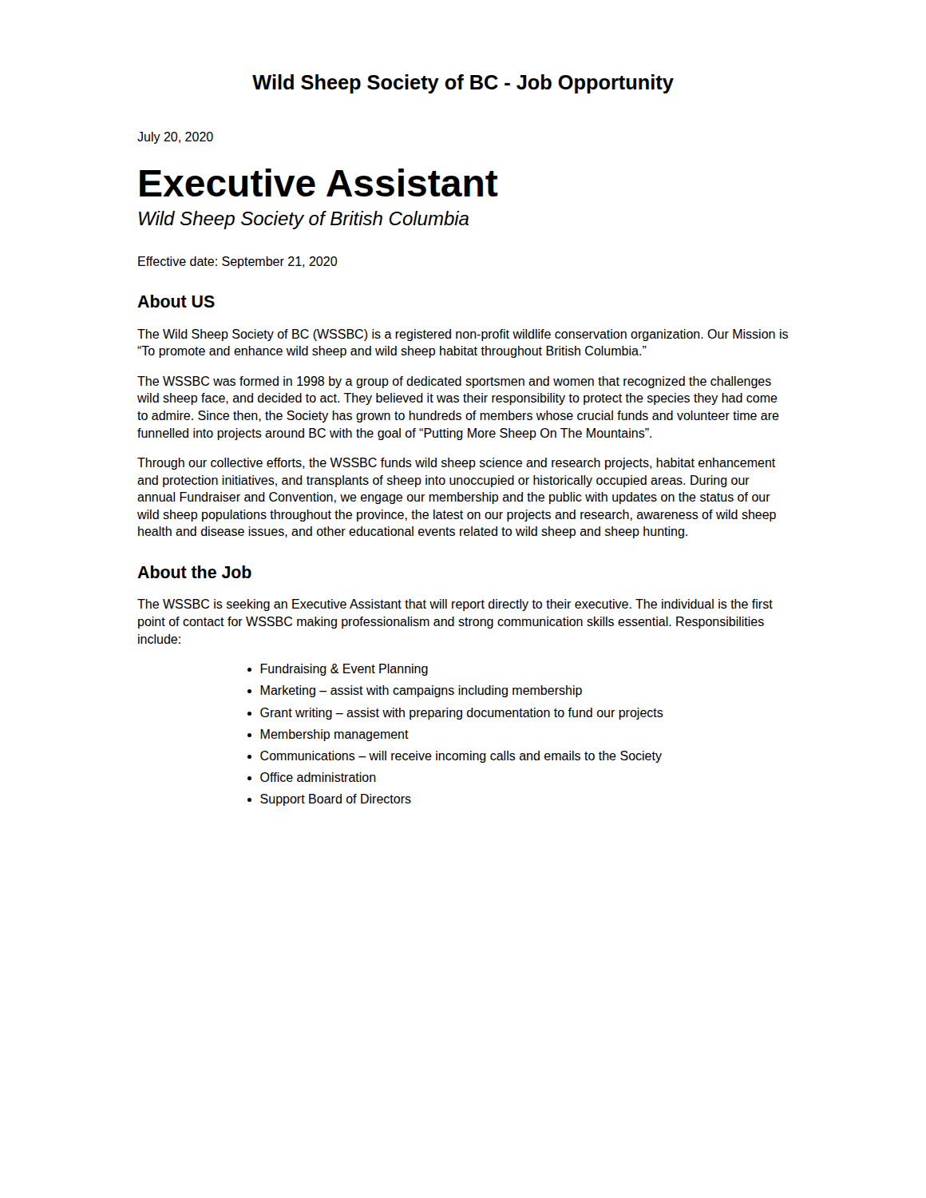Wild Sheep Society of BC - Job Opportunity
July 20, 2020
Executive Assistant
Wild Sheep Society of British Columbia
Effective date: September 21, 2020
About US
The Wild Sheep Society of BC (WSSBC) is a registered non-profit wildlife conservation organization. Our Mission is “To promote and enhance wild sheep and wild sheep habitat throughout British Columbia.”
The WSSBC was formed in 1998 by a group of dedicated sportsmen and women that recognized the challenges wild sheep face, and decided to act. They believed it was their responsibility to protect the species they had come to admire. Since then, the Society has grown to hundreds of members whose crucial funds and volunteer time are funnelled into projects around BC with the goal of “Putting More Sheep On The Mountains”.
Through our collective efforts, the WSSBC funds wild sheep science and research projects, habitat enhancement and protection initiatives, and transplants of sheep into unoccupied or historically occupied areas. During our annual Fundraiser and Convention, we engage our membership and the public with updates on the status of our wild sheep populations throughout the province, the latest on our projects and research, awareness of wild sheep health and disease issues, and other educational events related to wild sheep and sheep hunting.
About the Job
The WSSBC is seeking an Executive Assistant that will report directly to their executive. The individual is the first point of contact for WSSBC making professionalism and strong communication skills essential. Responsibilities include:
Fundraising & Event Planning
Marketing – assist with campaigns including membership
Grant writing – assist with preparing documentation to fund our projects
Membership management
Communications – will receive incoming calls and emails to the Society
Office administration
Support Board of Directors